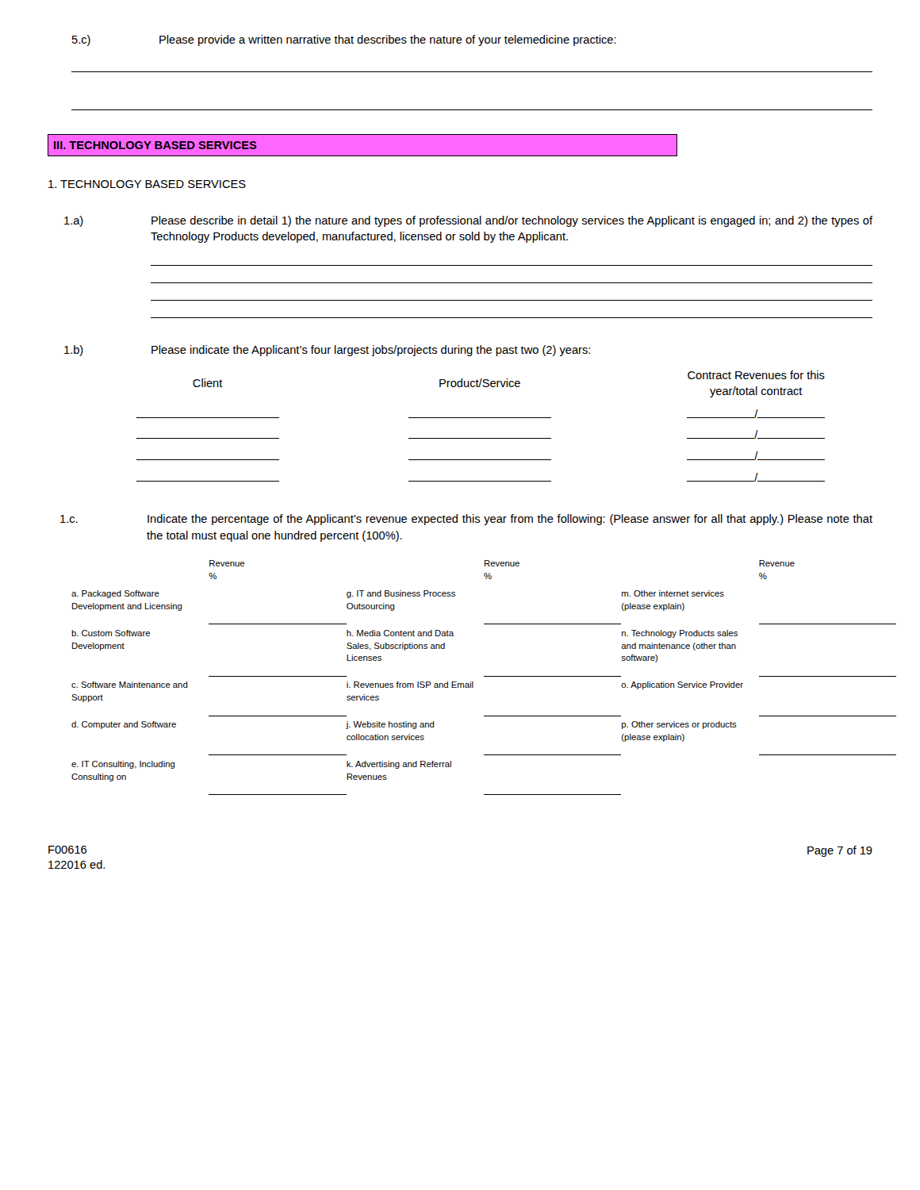5.c)
Please provide a written narrative that describes the nature of your telemedicine practice:
III. TECHNOLOGY BASED SERVICES
1. TECHNOLOGY BASED SERVICES
1.a)
Please describe in detail 1) the nature and types of professional and/or technology services the Applicant is engaged in; and 2) the types of Technology Products developed, manufactured, licensed or sold by the Applicant.
1.b)
Please indicate the Applicant’s four largest jobs/projects during the past two (2) years:
| Client | Product/Service | Contract Revenues for this year/total contract |
| --- | --- | --- |
| | | / |
| | | / |
| | | / |
| | | / |
1.c.
Indicate the percentage of the Applicant’s revenue expected this year from the following: (Please answer for all that apply.) Please note that the total must equal one hundred percent (100%).
| | Revenue % | | Revenue % | | Revenue % |
| a. Packaged Software Development and Licensing | | g. IT and Business Process Outsourcing | | m. Other internet services (please explain) | |
| b. Custom Software Development | | h. Media Content and Data Sales, Subscriptions and Licenses | | n. Technology Products sales and maintenance (other than software) | |
| c. Software Maintenance and Support | | i. Revenues from ISP and Email services | | o. Application Service Provider | |
| d. Computer and Software | | j. Website hosting and collocation services | | p. Other services or products (please explain) | |
| e. IT Consulting, Including Consulting on | | k. Advertising and Referral Revenues | | | |
F00616
122016 ed.
Page 7 of 19